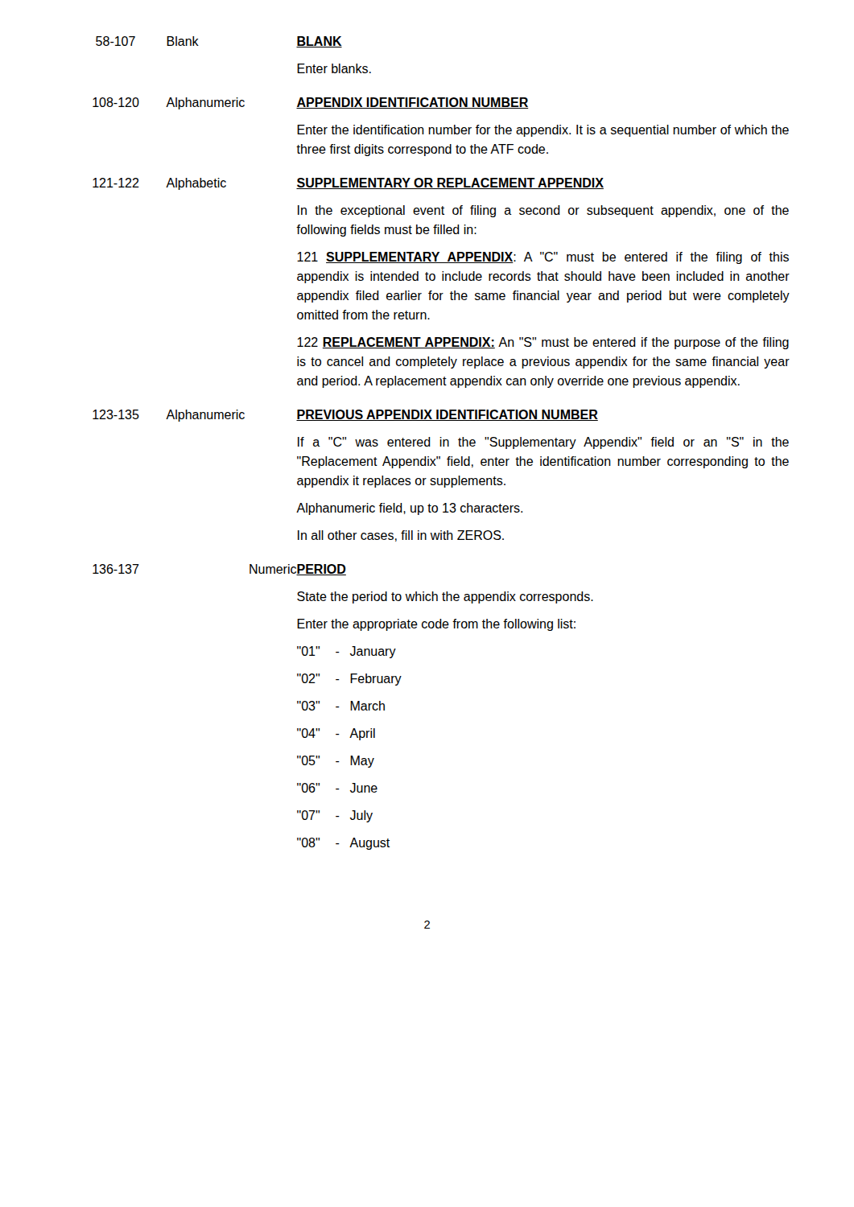| 58-107 | Blank | BLANK Enter blanks. |
| 108-120 | Alphanumeric | APPENDIX IDENTIFICATION NUMBER Enter the identification number for the appendix. It is a sequential number of which the three first digits correspond to the ATF code. |
| 121-122 | Alphabetic | SUPPLEMENTARY OR REPLACEMENT APPENDIX In the exceptional event of filing a second or subsequent appendix, one of the following fields must be filled in: 121 SUPPLEMENTARY APPENDIX : A "C" must be entered if the filing of this appendix is intended to include records that should have been included in another appendix filed earlier for the same financial year and period but were completely omitted from the return. 122 REPLACEMENT APPENDIX: An "S" must be entered if the purpose of the filing is to cancel and completely replace a previous appendix for the same financial year and period. A replacement appendix can only override one previous appendix. |
| 123-135 | Alphanumeric | PREVIOUS APPENDIX IDENTIFICATION NUMBER If a "C" was entered in the "Supplementary Appendix" field or an "S" in the "Replacement Appendix" field, enter the identification number corresponding to the appendix it replaces or supplements. Alphanumeric field, up to 13 characters. In all other cases, fill in with ZEROS. |
| 136-137 | Numeric | PERIOD State the period to which the appendix corresponds. Enter the appropriate code from the following list: "01" - January "02" - February "03" - March "04" - April "05" - May "06" - June "07" - July "08" - August |
2